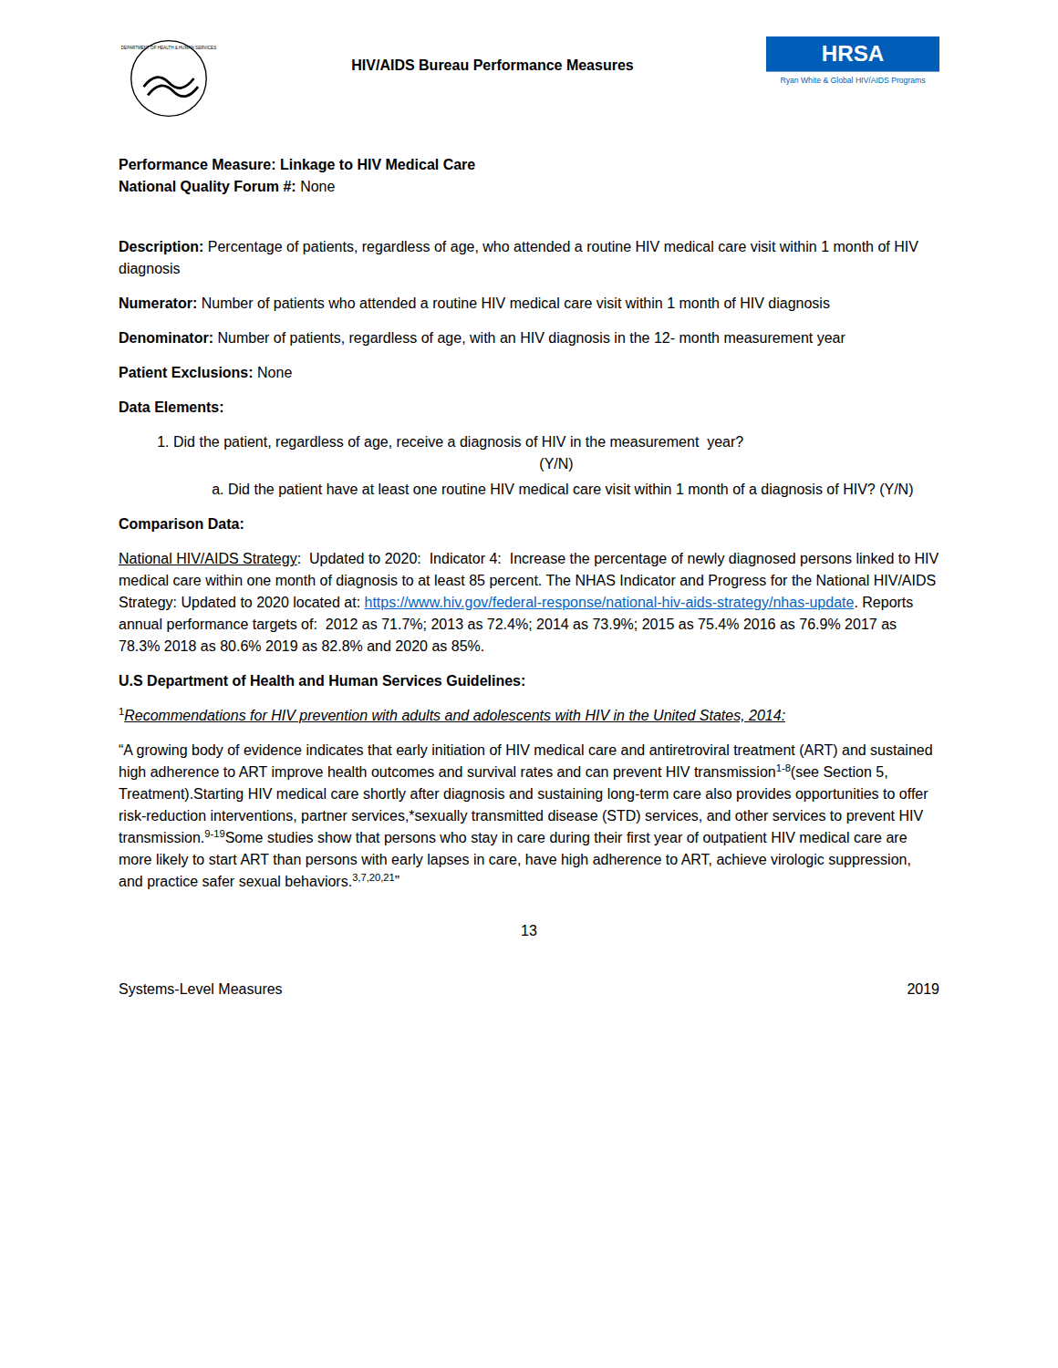HIV/AIDS Bureau Performance Measures
Performance Measure: Linkage to HIV Medical Care
National Quality Forum #: None
Description: Percentage of patients, regardless of age, who attended a routine HIV medical care visit within 1 month of HIV diagnosis
Numerator: Number of patients who attended a routine HIV medical care visit within 1 month of HIV diagnosis
Denominator: Number of patients, regardless of age, with an HIV diagnosis in the 12- month measurement year
Patient Exclusions: None
Data Elements:
Did the patient, regardless of age, receive a diagnosis of HIV in the measurement year?
(Y/N)
Did the patient have at least one routine HIV medical care visit within 1 month of a diagnosis of HIV? (Y/N)
Comparison Data:
National HIV/AIDS Strategy: Updated to 2020: Indicator 4: Increase the percentage of newly diagnosed persons linked to HIV medical care within one month of diagnosis to at least 85 percent. The NHAS Indicator and Progress for the National HIV/AIDS Strategy: Updated to 2020 located at: https://www.hiv.gov/federal-response/national-hiv-aids-strategy/nhas-update. Reports annual performance targets of: 2012 as 71.7%; 2013 as 72.4%; 2014 as 73.9%; 2015 as 75.4% 2016 as 76.9% 2017 as 78.3% 2018 as 80.6% 2019 as 82.8% and 2020 as 85%.
U.S Department of Health and Human Services Guidelines:
1Recommendations for HIV prevention with adults and adolescents with HIV in the United States, 2014:
“A growing body of evidence indicates that early initiation of HIV medical care and antiretroviral treatment (ART) and sustained high adherence to ART improve health outcomes and survival rates and can prevent HIV transmission1-8(see Section 5, Treatment).Starting HIV medical care shortly after diagnosis and sustaining long-term care also provides opportunities to offer risk-reduction interventions, partner services,*sexually transmitted disease (STD) services, and other services to prevent HIV transmission.9-19Some studies show that persons who stay in care during their first year of outpatient HIV medical care are more likely to start ART than persons with early lapses in care, have high adherence to ART, achieve virologic suppression, and practice safer sexual behaviors.3,7,20,21”
13
Systems-Level Measures 2019